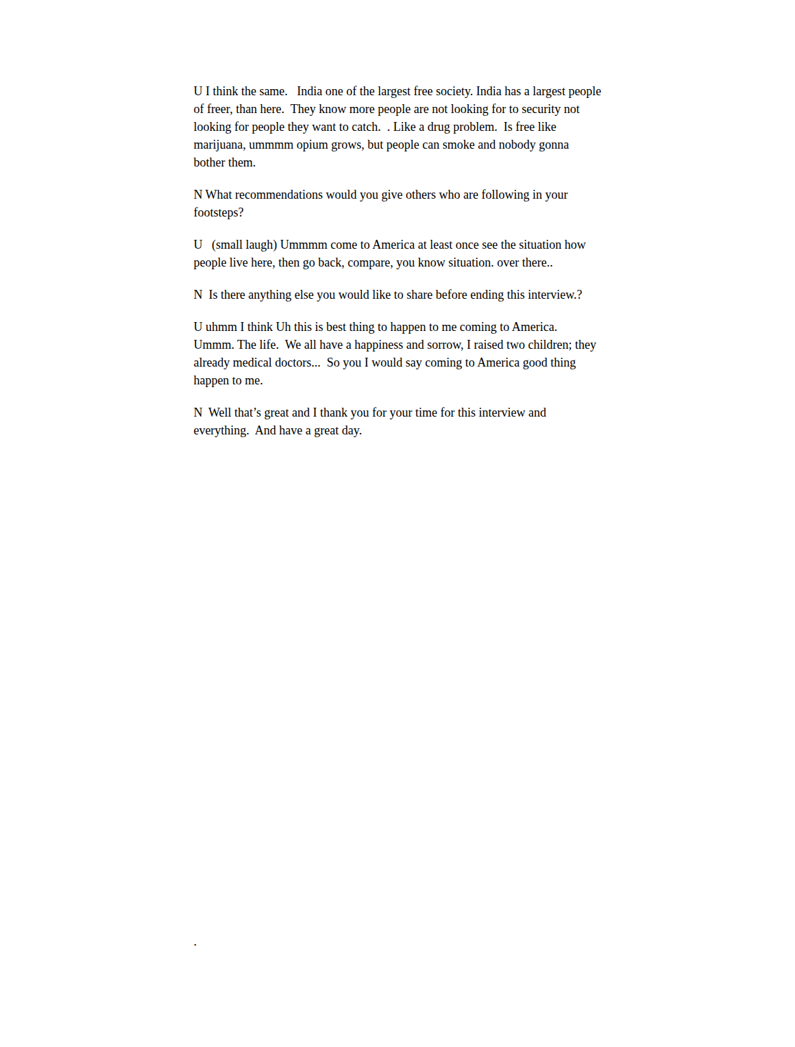U I think the same. India one of the largest free society. India has a largest people of freer, than here. They know more people are not looking for to security not looking for people they want to catch. . Like a drug problem. Is free like marijuana, ummmm opium grows, but people can smoke and nobody gonna bother them.
N What recommendations would you give others who are following in your footsteps?
U (small laugh) Ummmm come to America at least once see the situation how people live here, then go back, compare, you know situation. over there..
N Is there anything else you would like to share before ending this interview.?
U uhmm I think Uh this is best thing to happen to me coming to America. Ummm. The life. We all have a happiness and sorrow, I raised two children; they already medical doctors... So you I would say coming to America good thing happen to me.
N Well that’s great and I thank you for your time for this interview and everything. And have a great day.
.